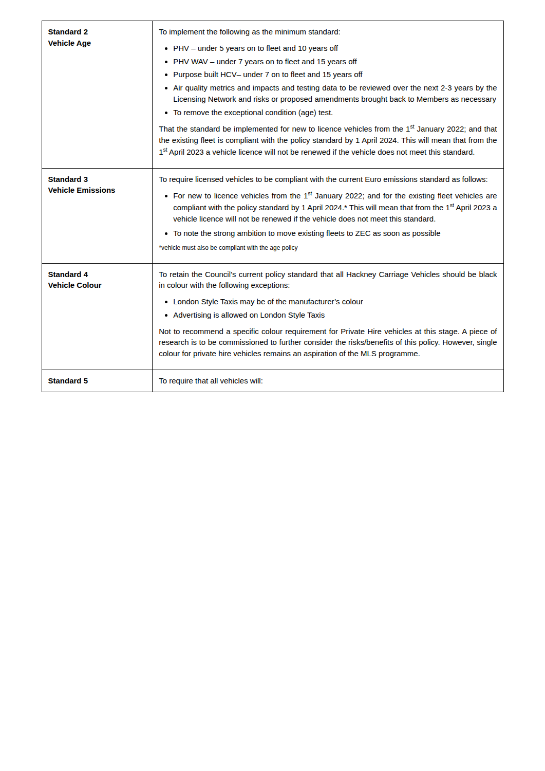| Standard 2 Vehicle Age | To implement the following as the minimum standard: PHV – under 5 years on to fleet and 10 years off PHV WAV – under 7 years on to fleet and 15 years off Purpose built HCV– under 7 on to fleet and 15 years off Air quality metrics and impacts and testing data to be reviewed over the next 2-3 years by the Licensing Network and risks or proposed amendments brought back to Members as necessary To remove the exceptional condition (age) test. That the standard be implemented for new to licence vehicles from the 1 st January 2022; and that the existing fleet is compliant with the policy standard by 1 April 2024. This will mean that from the 1 st April 2023 a vehicle licence will not be renewed if the vehicle does not meet this standard. |
| Standard 3 Vehicle Emissions | To require licensed vehicles to be compliant with the current Euro emissions standard as follows: For new to licence vehicles from the 1 st January 2022; and for the existing fleet vehicles are compliant with the policy standard by 1 April 2024.* This will mean that from the 1 st April 2023 a vehicle licence will not be renewed if the vehicle does not meet this standard. To note the strong ambition to move existing fleets to ZEC as soon as possible *vehicle must also be compliant with the age policy |
| Standard 4 Vehicle Colour | To retain the Council’s current policy standard that all Hackney Carriage Vehicles should be black in colour with the following exceptions: London Style Taxis may be of the manufacturer’s colour Advertising is allowed on London Style Taxis Not to recommend a specific colour requirement for Private Hire vehicles at this stage. A piece of research is to be commissioned to further consider the risks/benefits of this policy. However, single colour for private hire vehicles remains an aspiration of the MLS programme. |
| Standard 5 | To require that all vehicles will: |